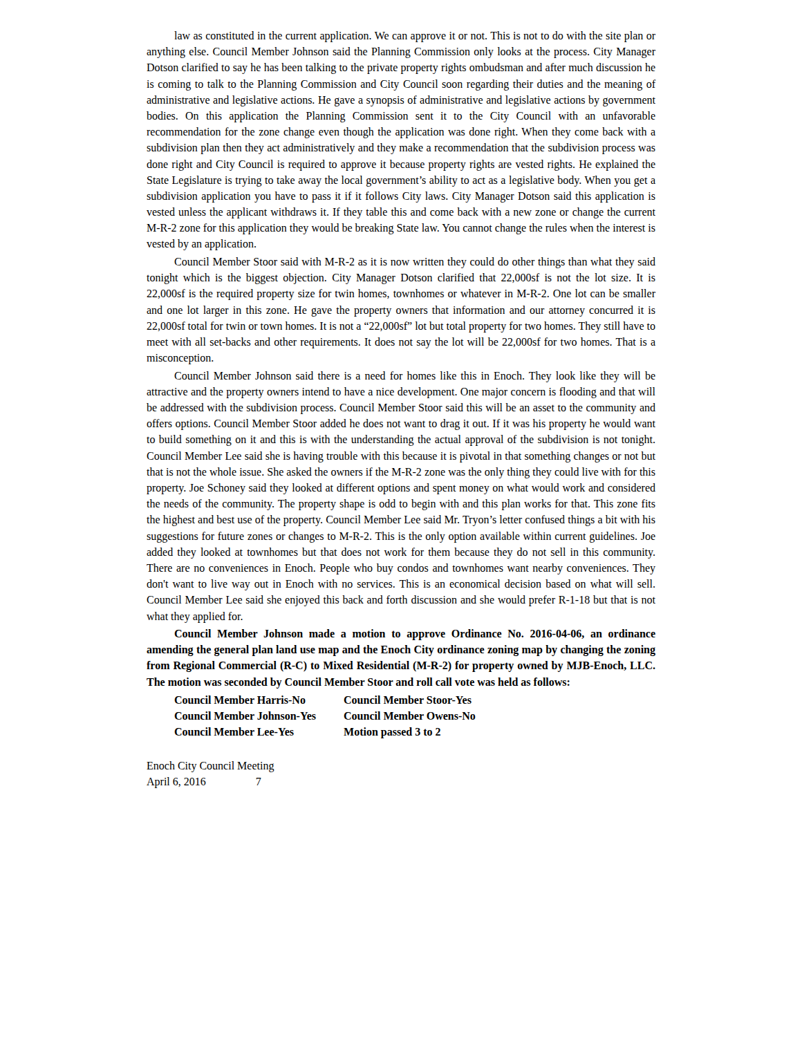law as constituted in the current application. We can approve it or not. This is not to do with the site plan or anything else. Council Member Johnson said the Planning Commission only looks at the process. City Manager Dotson clarified to say he has been talking to the private property rights ombudsman and after much discussion he is coming to talk to the Planning Commission and City Council soon regarding their duties and the meaning of administrative and legislative actions. He gave a synopsis of administrative and legislative actions by government bodies. On this application the Planning Commission sent it to the City Council with an unfavorable recommendation for the zone change even though the application was done right. When they come back with a subdivision plan then they act administratively and they make a recommendation that the subdivision process was done right and City Council is required to approve it because property rights are vested rights. He explained the State Legislature is trying to take away the local government’s ability to act as a legislative body. When you get a subdivision application you have to pass it if it follows City laws. City Manager Dotson said this application is vested unless the applicant withdraws it. If they table this and come back with a new zone or change the current M-R-2 zone for this application they would be breaking State law. You cannot change the rules when the interest is vested by an application.
Council Member Stoor said with M-R-2 as it is now written they could do other things than what they said tonight which is the biggest objection. City Manager Dotson clarified that 22,000sf is not the lot size. It is 22,000sf is the required property size for twin homes, townhomes or whatever in M-R-2. One lot can be smaller and one lot larger in this zone. He gave the property owners that information and our attorney concurred it is 22,000sf total for twin or town homes. It is not a “22,000sf” lot but total property for two homes. They still have to meet with all set-backs and other requirements. It does not say the lot will be 22,000sf for two homes. That is a misconception.
Council Member Johnson said there is a need for homes like this in Enoch. They look like they will be attractive and the property owners intend to have a nice development. One major concern is flooding and that will be addressed with the subdivision process. Council Member Stoor said this will be an asset to the community and offers options. Council Member Stoor added he does not want to drag it out. If it was his property he would want to build something on it and this is with the understanding the actual approval of the subdivision is not tonight. Council Member Lee said she is having trouble with this because it is pivotal in that something changes or not but that is not the whole issue. She asked the owners if the M-R-2 zone was the only thing they could live with for this property. Joe Schoney said they looked at different options and spent money on what would work and considered the needs of the community. The property shape is odd to begin with and this plan works for that. This zone fits the highest and best use of the property. Council Member Lee said Mr. Tryon’s letter confused things a bit with his suggestions for future zones or changes to M-R-2. This is the only option available within current guidelines. Joe added they looked at townhomes but that does not work for them because they do not sell in this community. There are no conveniences in Enoch. People who buy condos and townhomes want nearby conveniences. They don't want to live way out in Enoch with no services. This is an economical decision based on what will sell. Council Member Lee said she enjoyed this back and forth discussion and she would prefer R-1-18 but that is not what they applied for.
Council Member Johnson made a motion to approve Ordinance No. 2016-04-06, an ordinance amending the general plan land use map and the Enoch City ordinance zoning map by changing the zoning from Regional Commercial (R-C) to Mixed Residential (M-R-2) for property owned by MJB-Enoch, LLC. The motion was seconded by Council Member Stoor and roll call vote was held as follows:
| Council Member Harris-No | Council Member Stoor-Yes |
| Council Member Johnson-Yes | Council Member Owens-No |
| Council Member Lee-Yes | Motion passed 3 to 2 |
Enoch City Council Meeting
April 6, 2016 7